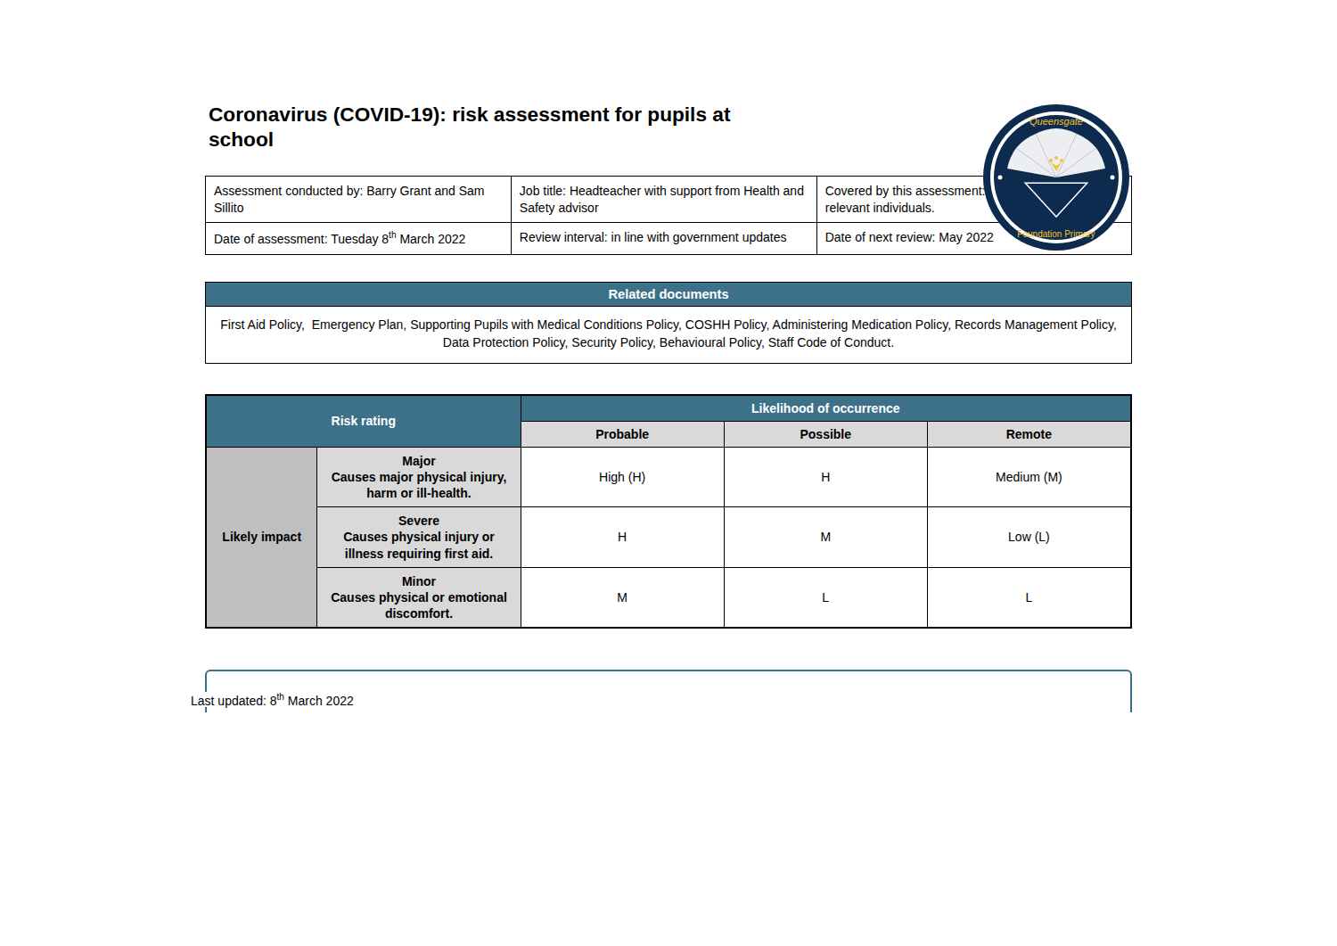Queensgate Foundation Primary
Coronavirus (COVID-19): risk assessment for pupils at school
| Assessment conducted by: Barry Grant and Sam Sillito | Job title: Headteacher with support from Health and Safety advisor | Covered by this assessment: pupils, staff and other relevant individuals. |
| Date of assessment: Tuesday 8 th March 2022 | Review interval: in line with government updates | Date of next review: May 2022 |
Related documents
First Aid Policy, Emergency Plan, Supporting Pupils with Medical Conditions Policy, COSHH Policy, Administering Medication Policy, Records Management Policy, Data Protection Policy, Security Policy, Behavioural Policy, Staff Code of Conduct.
| Risk rating | Likelihood of occurrence |
| --- | --- |
| Probable | Possible | Remote |
| Likely impact | Major Causes major physical injury, harm or ill-health. | High (H) | H | Medium (M) |
| Severe Causes physical injury or illness requiring first aid. | H | M | Low (L) |
| Minor Causes physical or emotional discomfort. | M | L | L |
Last updated: 8th March 2022